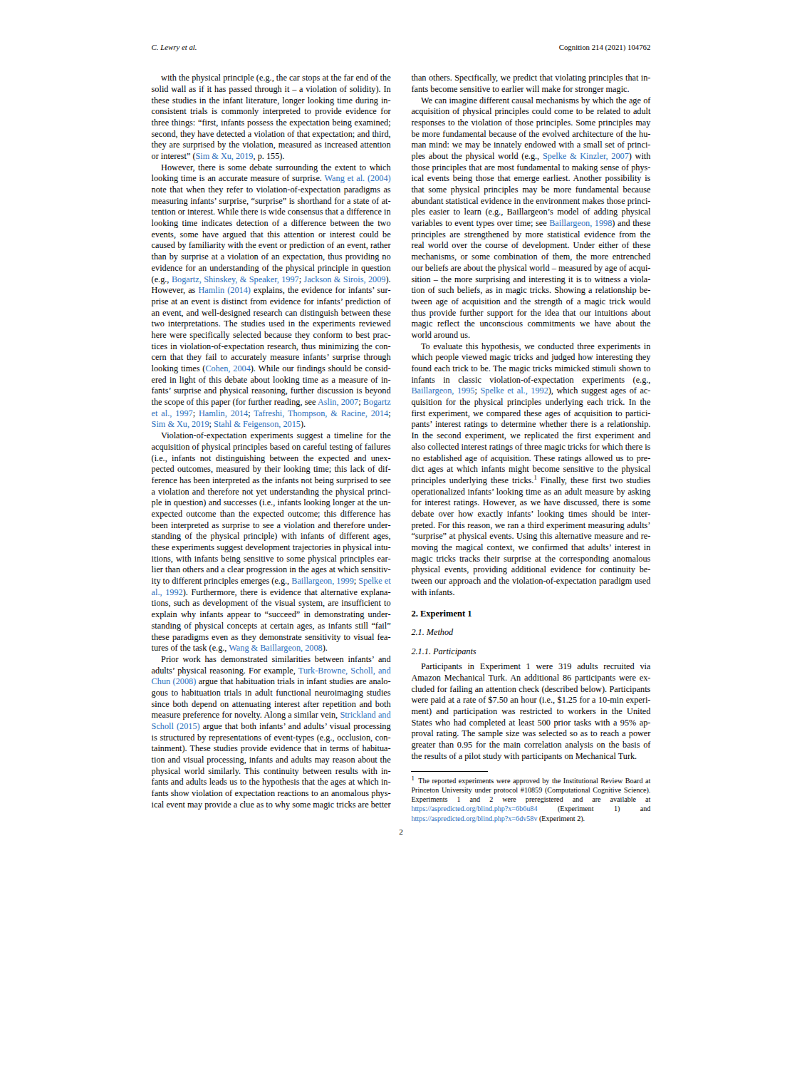C. Lewry et al.
Cognition 214 (2021) 104762
with the physical principle (e.g., the car stops at the far end of the solid wall as if it has passed through it – a violation of solidity). In these studies in the infant literature, longer looking time during inconsistent trials is commonly interpreted to provide evidence for three things: “first, infants possess the expectation being examined; second, they have detected a violation of that expectation; and third, they are surprised by the violation, measured as increased attention or interest” (Sim & Xu, 2019, p. 155).
However, there is some debate surrounding the extent to which looking time is an accurate measure of surprise. Wang et al. (2004) note that when they refer to violation-of-expectation paradigms as measuring infants’ surprise, “surprise” is shorthand for a state of attention or interest. While there is wide consensus that a difference in looking time indicates detection of a difference between the two events, some have argued that this attention or interest could be caused by familiarity with the event or prediction of an event, rather than by surprise at a violation of an expectation, thus providing no evidence for an understanding of the physical principle in question (e.g., Bogartz, Shinskey, & Speaker, 1997; Jackson & Sirois, 2009). However, as Hamlin (2014) explains, the evidence for infants’ surprise at an event is distinct from evidence for infants’ prediction of an event, and well-designed research can distinguish between these two interpretations. The studies used in the experiments reviewed here were specifically selected because they conform to best practices in violation-of-expectation research, thus minimizing the concern that they fail to accurately measure infants’ surprise through looking times (Cohen, 2004). While our findings should be considered in light of this debate about looking time as a measure of infants’ surprise and physical reasoning, further discussion is beyond the scope of this paper (for further reading, see Aslin, 2007; Bogartz et al., 1997; Hamlin, 2014; Tafreshi, Thompson, & Racine, 2014; Sim & Xu, 2019; Stahl & Feigenson, 2015).
Violation-of-expectation experiments suggest a timeline for the acquisition of physical principles based on careful testing of failures (i.e., infants not distinguishing between the expected and unexpected outcomes, measured by their looking time; this lack of difference has been interpreted as the infants not being surprised to see a violation and therefore not yet understanding the physical principle in question) and successes (i.e., infants looking longer at the unexpected outcome than the expected outcome; this difference has been interpreted as surprise to see a violation and therefore understanding of the physical principle) with infants of different ages, these experiments suggest development trajectories in physical intuitions, with infants being sensitive to some physical principles earlier than others and a clear progression in the ages at which sensitivity to different principles emerges (e.g., Baillargeon, 1999; Spelke et al., 1992). Furthermore, there is evidence that alternative explanations, such as development of the visual system, are insufficient to explain why infants appear to “succeed” in demonstrating understanding of physical concepts at certain ages, as infants still “fail” these paradigms even as they demonstrate sensitivity to visual features of the task (e.g., Wang & Baillargeon, 2008).
Prior work has demonstrated similarities between infants’ and adults’ physical reasoning. For example, Turk-Browne, Scholl, and Chun (2008) argue that habituation trials in infant studies are analogous to habituation trials in adult functional neuroimaging studies since both depend on attenuating interest after repetition and both measure preference for novelty. Along a similar vein, Strickland and Scholl (2015) argue that both infants’ and adults’ visual processing is structured by representations of event-types (e.g., occlusion, containment). These studies provide evidence that in terms of habituation and visual processing, infants and adults may reason about the physical world similarly. This continuity between results with infants and adults leads us to the hypothesis that the ages at which infants show violation of expectation reactions to an anomalous physical event may provide a clue as to why some magic tricks are better than others. Specifically, we predict that violating principles that infants become sensitive to earlier will make for stronger magic.
We can imagine different causal mechanisms by which the age of acquisition of physical principles could come to be related to adult responses to the violation of those principles. Some principles may be more fundamental because of the evolved architecture of the human mind: we may be innately endowed with a small set of principles about the physical world (e.g., Spelke & Kinzler, 2007) with those principles that are most fundamental to making sense of physical events being those that emerge earliest. Another possibility is that some physical principles may be more fundamental because abundant statistical evidence in the environment makes those principles easier to learn (e.g., Baillargeon’s model of adding physical variables to event types over time; see Baillargeon, 1998) and these principles are strengthened by more statistical evidence from the real world over the course of development. Under either of these mechanisms, or some combination of them, the more entrenched our beliefs are about the physical world – measured by age of acquisition – the more surprising and interesting it is to witness a violation of such beliefs, as in magic tricks. Showing a relationship between age of acquisition and the strength of a magic trick would thus provide further support for the idea that our intuitions about magic reflect the unconscious commitments we have about the world around us.
To evaluate this hypothesis, we conducted three experiments in which people viewed magic tricks and judged how interesting they found each trick to be. The magic tricks mimicked stimuli shown to infants in classic violation-of-expectation experiments (e.g., Baillargeon, 1995; Spelke et al., 1992), which suggest ages of acquisition for the physical principles underlying each trick. In the first experiment, we compared these ages of acquisition to participants’ interest ratings to determine whether there is a relationship. In the second experiment, we replicated the first experiment and also collected interest ratings of three magic tricks for which there is no established age of acquisition. These ratings allowed us to predict ages at which infants might become sensitive to the physical principles underlying these tricks.1 Finally, these first two studies operationalized infants’ looking time as an adult measure by asking for interest ratings. However, as we have discussed, there is some debate over how exactly infants’ looking times should be interpreted. For this reason, we ran a third experiment measuring adults’ “surprise” at physical events. Using this alternative measure and removing the magical context, we confirmed that adults’ interest in magic tricks tracks their surprise at the corresponding anomalous physical events, providing additional evidence for continuity between our approach and the violation-of-expectation paradigm used with infants.
2. Experiment 1
2.1. Method
2.1.1. Participants
Participants in Experiment 1 were 319 adults recruited via Amazon Mechanical Turk. An additional 86 participants were excluded for failing an attention check (described below). Participants were paid at a rate of $7.50 an hour (i.e., $1.25 for a 10-min experiment) and participation was restricted to workers in the United States who had completed at least 500 prior tasks with a 95% approval rating. The sample size was selected so as to reach a power greater than 0.95 for the main correlation analysis on the basis of the results of a pilot study with participants on Mechanical Turk.
1 The reported experiments were approved by the Institutional Review Board at Princeton University under protocol #10859 (Computational Cognitive Science). Experiments 1 and 2 were preregistered and are available at https://aspredicted.org/blind.php?x=6b6u84 (Experiment 1) and https://aspredicted.org/blind.php?x=6dv58v (Experiment 2).
2